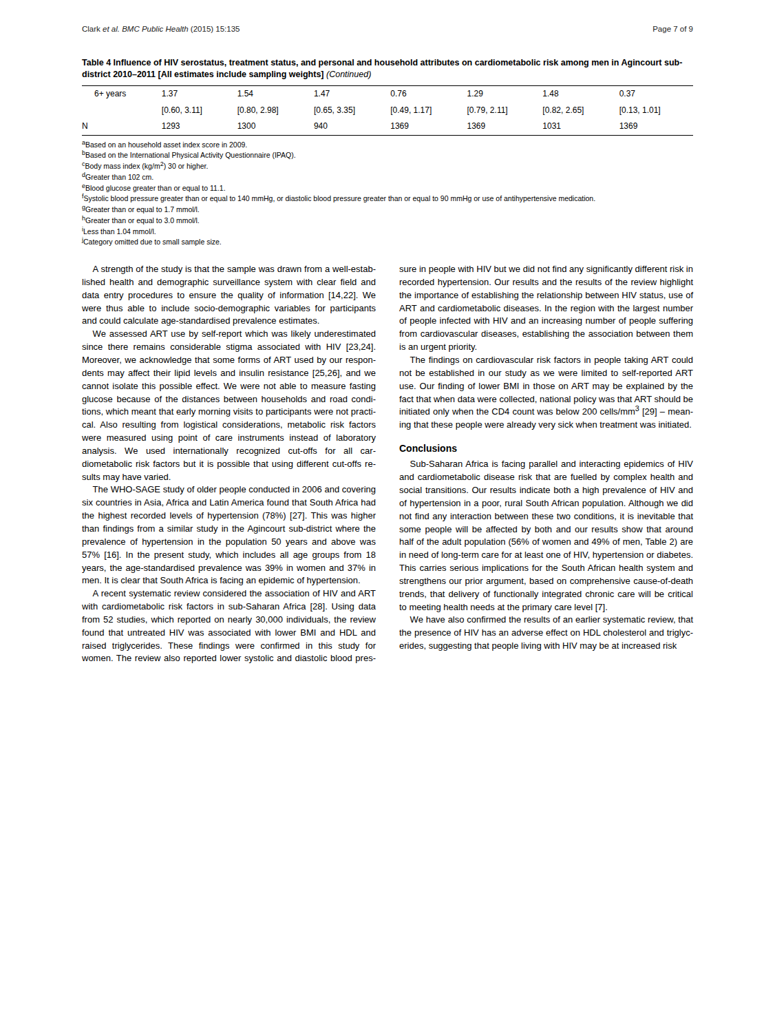Clark et al. BMC Public Health (2015) 15:135
Page 7 of 9
Table 4 Influence of HIV serostatus, treatment status, and personal and household attributes on cardiometabolic risk among men in Agincourt sub-district 2010–2011 [All estimates include sampling weights] (Continued)
| 6+ years | 1.37 | 1.54 | 1.47 | 0.76 | 1.29 | 1.48 | 0.37 |
| | [0.60, 3.11] | [0.80, 2.98] | [0.65, 3.35] | [0.49, 1.17] | [0.79, 2.11] | [0.82, 2.65] | [0.13, 1.01] |
| N | 1293 | 1300 | 940 | 1369 | 1369 | 1031 | 1369 |
aBased on an household asset index score in 2009.
bBased on the International Physical Activity Questionnaire (IPAQ).
cBody mass index (kg/m2) 30 or higher.
dGreater than 102 cm.
eBlood glucose greater than or equal to 11.1.
fSystolic blood pressure greater than or equal to 140 mmHg, or diastolic blood pressure greater than or equal to 90 mmHg or use of antihypertensive medication.
gGreater than or equal to 1.7 mmol/l.
hGreater than or equal to 3.0 mmol/l.
iLess than 1.04 mmol/l.
jCategory omitted due to small sample size.
A strength of the study is that the sample was drawn from a well-established health and demographic surveillance system with clear field and data entry procedures to ensure the quality of information [14,22]. We were thus able to include socio-demographic variables for participants and could calculate age-standardised prevalence estimates.
We assessed ART use by self-report which was likely underestimated since there remains considerable stigma associated with HIV [23,24]. Moreover, we acknowledge that some forms of ART used by our respondents may affect their lipid levels and insulin resistance [25,26], and we cannot isolate this possible effect. We were not able to measure fasting glucose because of the distances between households and road conditions, which meant that early morning visits to participants were not practical. Also resulting from logistical considerations, metabolic risk factors were measured using point of care instruments instead of laboratory analysis. We used internationally recognized cut-offs for all cardiometabolic risk factors but it is possible that using different cut-offs results may have varied.
The WHO-SAGE study of older people conducted in 2006 and covering six countries in Asia, Africa and Latin America found that South Africa had the highest recorded levels of hypertension (78%) [27]. This was higher than findings from a similar study in the Agincourt sub-district where the prevalence of hypertension in the population 50 years and above was 57% [16]. In the present study, which includes all age groups from 18 years, the age-standardised prevalence was 39% in women and 37% in men. It is clear that South Africa is facing an epidemic of hypertension.
A recent systematic review considered the association of HIV and ART with cardiometabolic risk factors in sub-Saharan Africa [28]. Using data from 52 studies, which reported on nearly 30,000 individuals, the review found that untreated HIV was associated with lower BMI and HDL and raised triglycerides. These findings were confirmed in this study for women. The review also reported lower systolic and diastolic blood pressure in people with HIV but we did not find any significantly different risk in recorded hypertension. Our results and the results of the review highlight the importance of establishing the relationship between HIV status, use of ART and cardiometabolic diseases. In the region with the largest number of people infected with HIV and an increasing number of people suffering from cardiovascular diseases, establishing the association between them is an urgent priority.
The findings on cardiovascular risk factors in people taking ART could not be established in our study as we were limited to self-reported ART use. Our finding of lower BMI in those on ART may be explained by the fact that when data were collected, national policy was that ART should be initiated only when the CD4 count was below 200 cells/mm3 [29] – meaning that these people were already very sick when treatment was initiated.
Conclusions
Sub-Saharan Africa is facing parallel and interacting epidemics of HIV and cardiometabolic disease risk that are fuelled by complex health and social transitions. Our results indicate both a high prevalence of HIV and of hypertension in a poor, rural South African population. Although we did not find any interaction between these two conditions, it is inevitable that some people will be affected by both and our results show that around half of the adult population (56% of women and 49% of men, Table 2) are in need of long-term care for at least one of HIV, hypertension or diabetes. This carries serious implications for the South African health system and strengthens our prior argument, based on comprehensive cause-of-death trends, that delivery of functionally integrated chronic care will be critical to meeting health needs at the primary care level [7].
We have also confirmed the results of an earlier systematic review, that the presence of HIV has an adverse effect on HDL cholesterol and triglycerides, suggesting that people living with HIV may be at increased risk